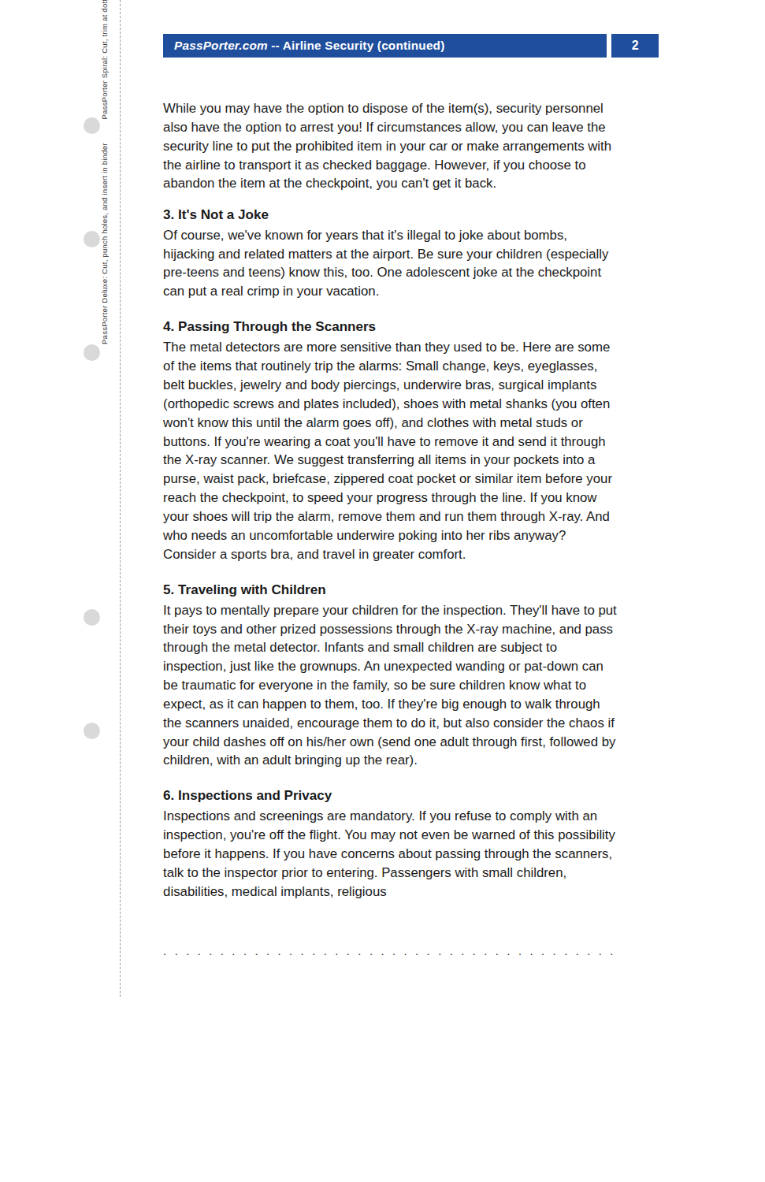PassPorter Deluxe: Cut, punch holes, and insert in binder PassPorter Spiral: Cut, trim at dotted line, and insert in PassPocket
PassPorter.com -- Airline Security (continued)
2
While you may have the option to dispose of the item(s), security personnel also have the option to arrest you! If circumstances allow, you can leave the security line to put the prohibited item in your car or make arrangements with the airline to transport it as checked baggage. However, if you choose to abandon the item at the checkpoint, you can't get it back.
3. It's Not a Joke
Of course, we've known for years that it's illegal to joke about bombs, hijacking and related matters at the airport. Be sure your children (especially pre-teens and teens) know this, too. One adolescent joke at the checkpoint can put a real crimp in your vacation.
4. Passing Through the Scanners
The metal detectors are more sensitive than they used to be. Here are some of the items that routinely trip the alarms: Small change, keys, eyeglasses, belt buckles, jewelry and body piercings, underwire bras, surgical implants (orthopedic screws and plates included), shoes with metal shanks (you often won't know this until the alarm goes off), and clothes with metal studs or buttons. If you're wearing a coat you'll have to remove it and send it through the X-ray scanner. We suggest transferring all items in your pockets into a purse, waist pack, briefcase, zippered coat pocket or similar item before your reach the checkpoint, to speed your progress through the line. If you know your shoes will trip the alarm, remove them and run them through X-ray. And who needs an uncomfortable underwire poking into her ribs anyway? Consider a sports bra, and travel in greater comfort.
5. Traveling with Children
It pays to mentally prepare your children for the inspection. They'll have to put their toys and other prized possessions through the X-ray machine, and pass through the metal detector. Infants and small children are subject to inspection, just like the grownups. An unexpected wanding or pat-down can be traumatic for everyone in the family, so be sure children know what to expect, as it can happen to them, too. If they're big enough to walk through the scanners unaided, encourage them to do it, but also consider the chaos if your child dashes off on his/her own (send one adult through first, followed by children, with an adult bringing up the rear).
6. Inspections and Privacy
Inspections and screenings are mandatory. If you refuse to comply with an inspection, you're off the flight. You may not even be warned of this possibility before it happens. If you have concerns about passing through the scanners, talk to the inspector prior to entering. Passengers with small children, disabilities, medical implants, religious
. . . . . . . . . . . . . . . . . . . . . . . . . . . . . . . . . . . . . . . . . . . . . . . . . . . . . . . . . . . . . . . .